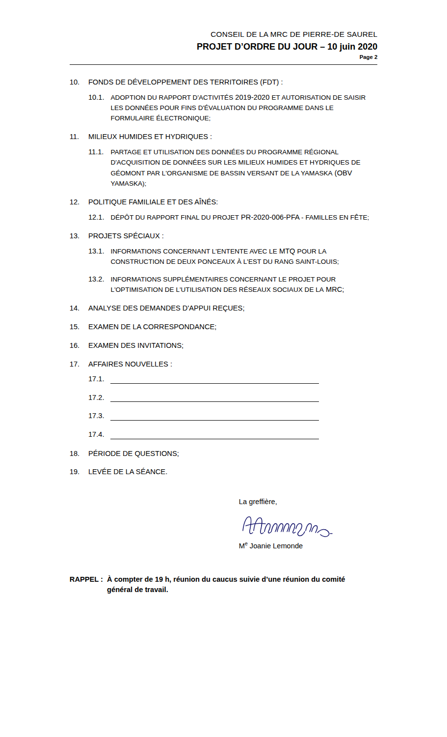CONSEIL DE LA MRC DE PIERRE-DE SAUREL
PROJET D’ORDRE DU JOUR – 10 juin 2020
Page 2
10. FONDS DE DÉVELOPPEMENT DES TERRITOIRES (FDT) :
10.1. A DOPTION DU RAPPORT D'ACTIVITÉS 2019-2020 ET AUTORISATION DE SAISIR LES DONNÉES POUR FINS D'ÉVALUATION DU PROGRAMME DANS LE FORMULAIRE ÉLECTRONIQUE;
11. MILIEUX HUMIDES ET HYDRIQUES :
11.1. PARTAGE ET UTILISATION DES DONNÉES DU PROGRAMME RÉGIONAL D'ACQUISITION DE DONNÉES SUR LES MILIEUX HUMIDES ET HYDRIQUES DE GÉOMONT PAR L'ORGANISME DE BASSIN VERSANT DE LA YAMASKA (OBV YAMASKA);
12. POLITIQUE FAMILIALE ET DES AÎNÉS:
12.1. DÉPÔT DU RAPPORT FINAL DU PROJET PR-2020-006-PFA - FAMILLES EN FÊTE;
13. PROJETS SPÉCIAUX :
13.1. INFORMATIONS CONCERNANT L'ENTENTE AVEC LE MTQ POUR LA CONSTRUCTION DE DEUX PONCEAUX À L'EST DU RANG SAINT-LOUIS;
13.2. INFORMATIONS SUPPLÉMENTAIRES CONCERNANT LE PROJET POUR L'OPTIMISATION DE L'UTILISATION DES RÉSEAUX SOCIAUX DE LA MRC;
14. ANALYSE DES DEMANDES D'APPUI REÇUES;
15. EXAMEN DE LA CORRESPONDANCE;
16. EXAMEN DES INVITATIONS;
17. AFFAIRES NOUVELLES :
17.1.
17.2.
17.3.
17.4.
18. PÉRIODE DE QUESTIONS;
19. LEVÉE DE LA SÉANCE.
La greffière,
Me Joanie Lemonde
RAPPEL : À compter de 19 h, réunion du caucus suivie d’une réunion du comité général de travail.